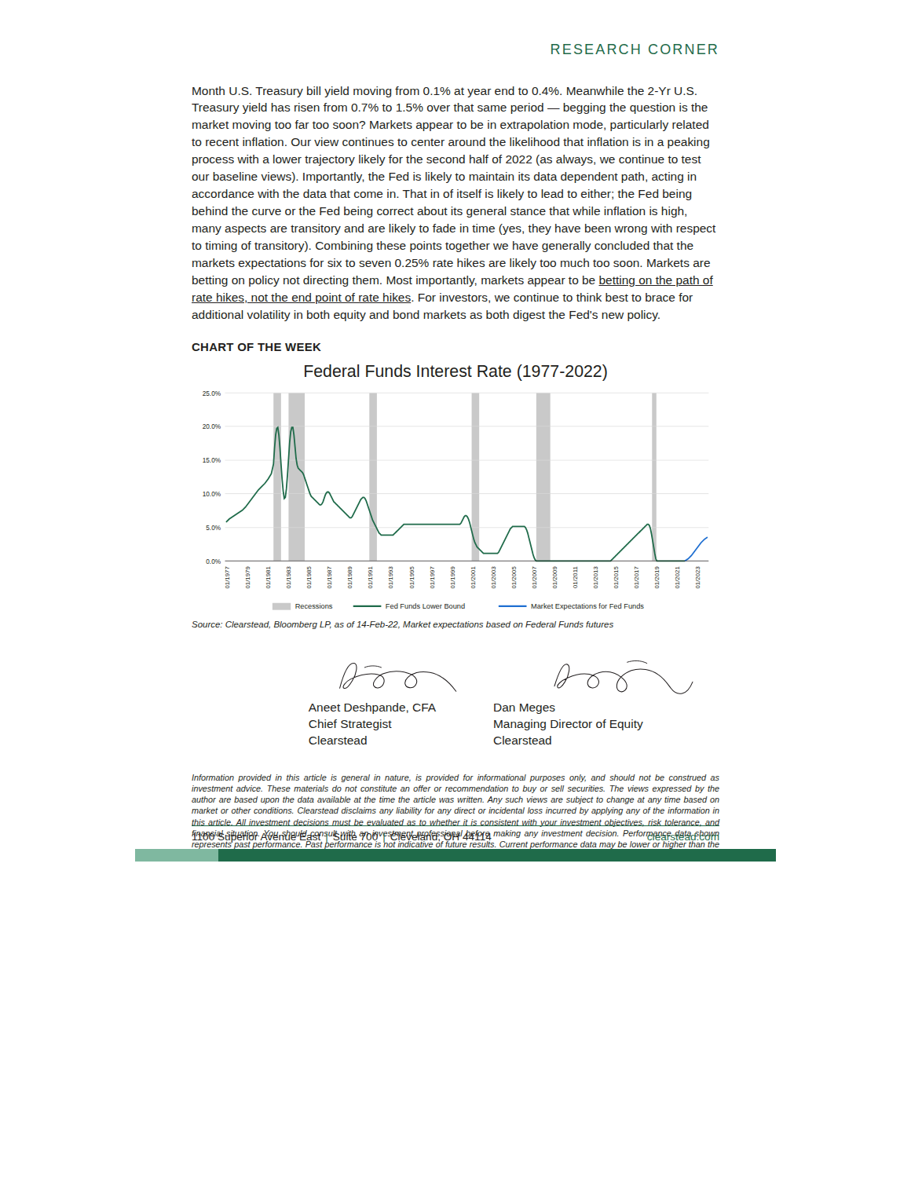RESEARCH CORNER
Month U.S. Treasury bill yield moving from 0.1% at year end to 0.4%. Meanwhile the 2-Yr U.S. Treasury yield has risen from 0.7% to 1.5% over that same period — begging the question is the market moving too far too soon? Markets appear to be in extrapolation mode, particularly related to recent inflation. Our view continues to center around the likelihood that inflation is in a peaking process with a lower trajectory likely for the second half of 2022 (as always, we continue to test our baseline views). Importantly, the Fed is likely to maintain its data dependent path, acting in accordance with the data that come in. That in of itself is likely to lead to either; the Fed being behind the curve or the Fed being correct about its general stance that while inflation is high, many aspects are transitory and are likely to fade in time (yes, they have been wrong with respect to timing of transitory). Combining these points together we have generally concluded that the markets expectations for six to seven 0.25% rate hikes are likely too much too soon. Markets are betting on policy not directing them. Most importantly, markets appear to be betting on the path of rate hikes, not the end point of rate hikes. For investors, we continue to think best to brace for additional volatility in both equity and bond markets as both digest the Fed's new policy.
CHART OF THE WEEK
Federal Funds Interest Rate (1977-2022)
25.0% 20.0% 15.0% 10.0% 5.0% 0.0% 01/1977 01/1979 01/1981 01/1983 01/1985 01/1987 01/1989 01/1991 01/1993 01/1995 01/1997 01/1999 01/2001 01/2003 01/2005 01/2007 01/2009 01/2011 01/2013 01/2015 01/2017 01/2019 01/2021 01/2023 Recessions Fed Funds Lower Bound Market Expectations for Fed Funds
Source: Clearstead, Bloomberg LP, as of 14-Feb-22, Market expectations based on Federal Funds futures
Aneet Deshpande, CFA
Chief Strategist
Clearstead
Dan Meges
Managing Director of Equity
Clearstead
Information provided in this article is general in nature, is provided for informational purposes only, and should not be construed as investment advice. These materials do not constitute an offer or recommendation to buy or sell securities. The views expressed by the author are based upon the data available at the time the article was written. Any such views are subject to change at any time based on market or other conditions. Clearstead disclaims any liability for any direct or incidental loss incurred by applying any of the information in this article. All investment decisions must be evaluated as to whether it is consistent with your investment objectives, risk tolerance, and financial situation. You should consult with an investment professional before making any investment decision. Performance data shown represents past performance. Past performance is not indicative of future results. Current performance data may be lower or higher than the performance data presented.
1100 Superior Avenue East|Suite 700|Cleveland, OH 44114
clearstead.com